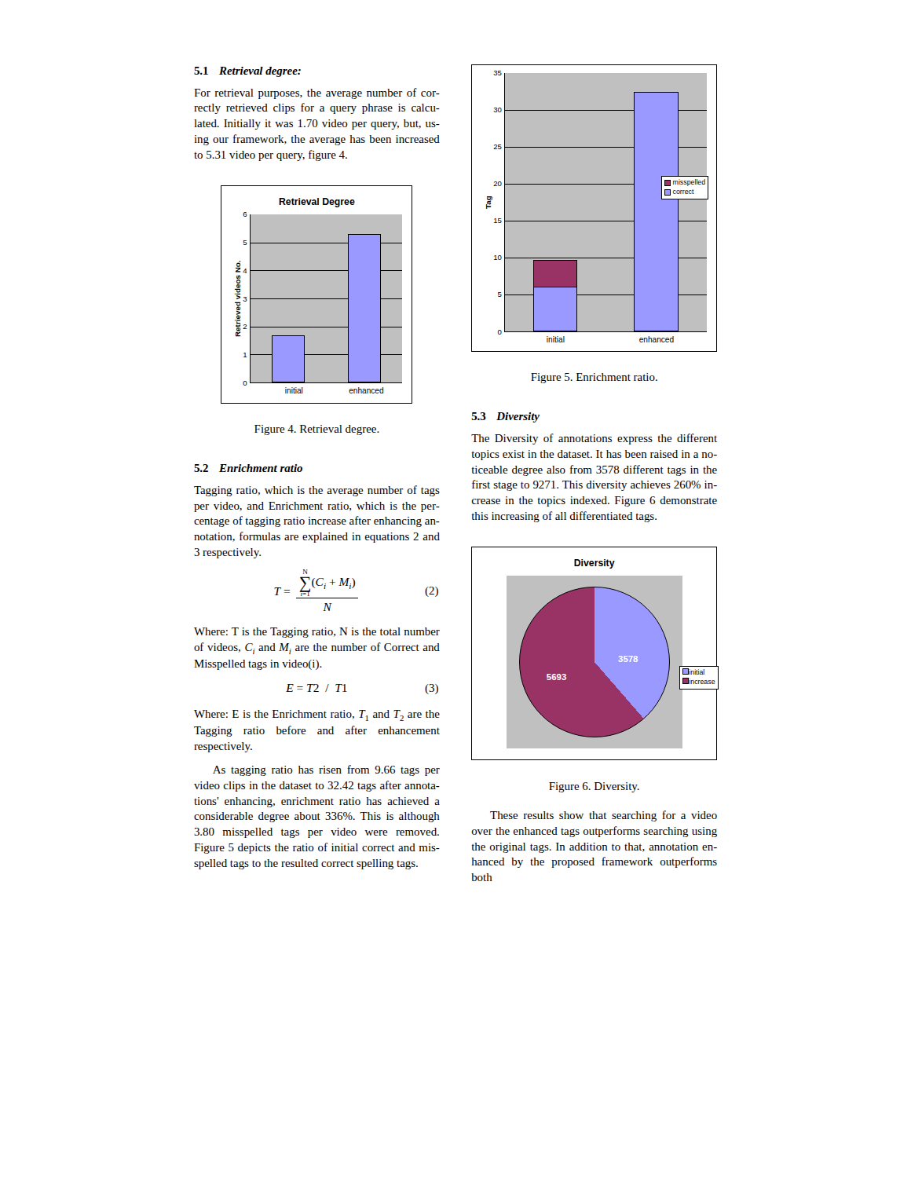5.1 Retrieval degree:
For retrieval purposes, the average number of correctly retrieved clips for a query phrase is calculated. Initially it was 1.70 video per query, but, using our framework, the average has been increased to 5.31 video per query, figure 4.
Retrieval Degree
Retrieved videos No.
6543210
initial enhanced
Figure 4. Retrieval degree.
5.2 Enrichment ratio
Tagging ratio, which is the average number of tags per video, and Enrichment ratio, which is the percentage of tagging ratio increase after enhancing annotation, formulas are explained in equations 2 and 3 respectively.
T = N∑i=1(Ci + Mi) N
(2)
Where: T is the Tagging ratio, N is the total number of videos, Ci and Mi are the number of Correct and Misspelled tags in video(i).
E = T2 / T1
(3)
Where: E is the Enrichment ratio, T1 and T2 are the Tagging ratio before and after enhancement respectively.
As tagging ratio has risen from 9.66 tags per video clips in the dataset to 32.42 tags after annotations' enhancing, enrichment ratio has achieved a considerable degree about 336%. This is although 3.80 misspelled tags per video were removed. Figure 5 depicts the ratio of initial correct and misspelled tags to the resulted correct spelling tags.
Tag
35302520151050
misspelled
correct
initial enhanced
Figure 5. Enrichment ratio.
5.3 Diversity
The Diversity of annotations express the different topics exist in the dataset. It has been raised in a noticeable degree also from 3578 different tags in the first stage to 9271. This diversity achieves 260% increase in the topics indexed. Figure 6 demonstrate this increasing of all differentiated tags.
Diversity
3578
5693
initial
increase
Figure 6. Diversity.
These results show that searching for a video over the enhanced tags outperforms searching using the original tags. In addition to that, annotation enhanced by the proposed framework outperforms both